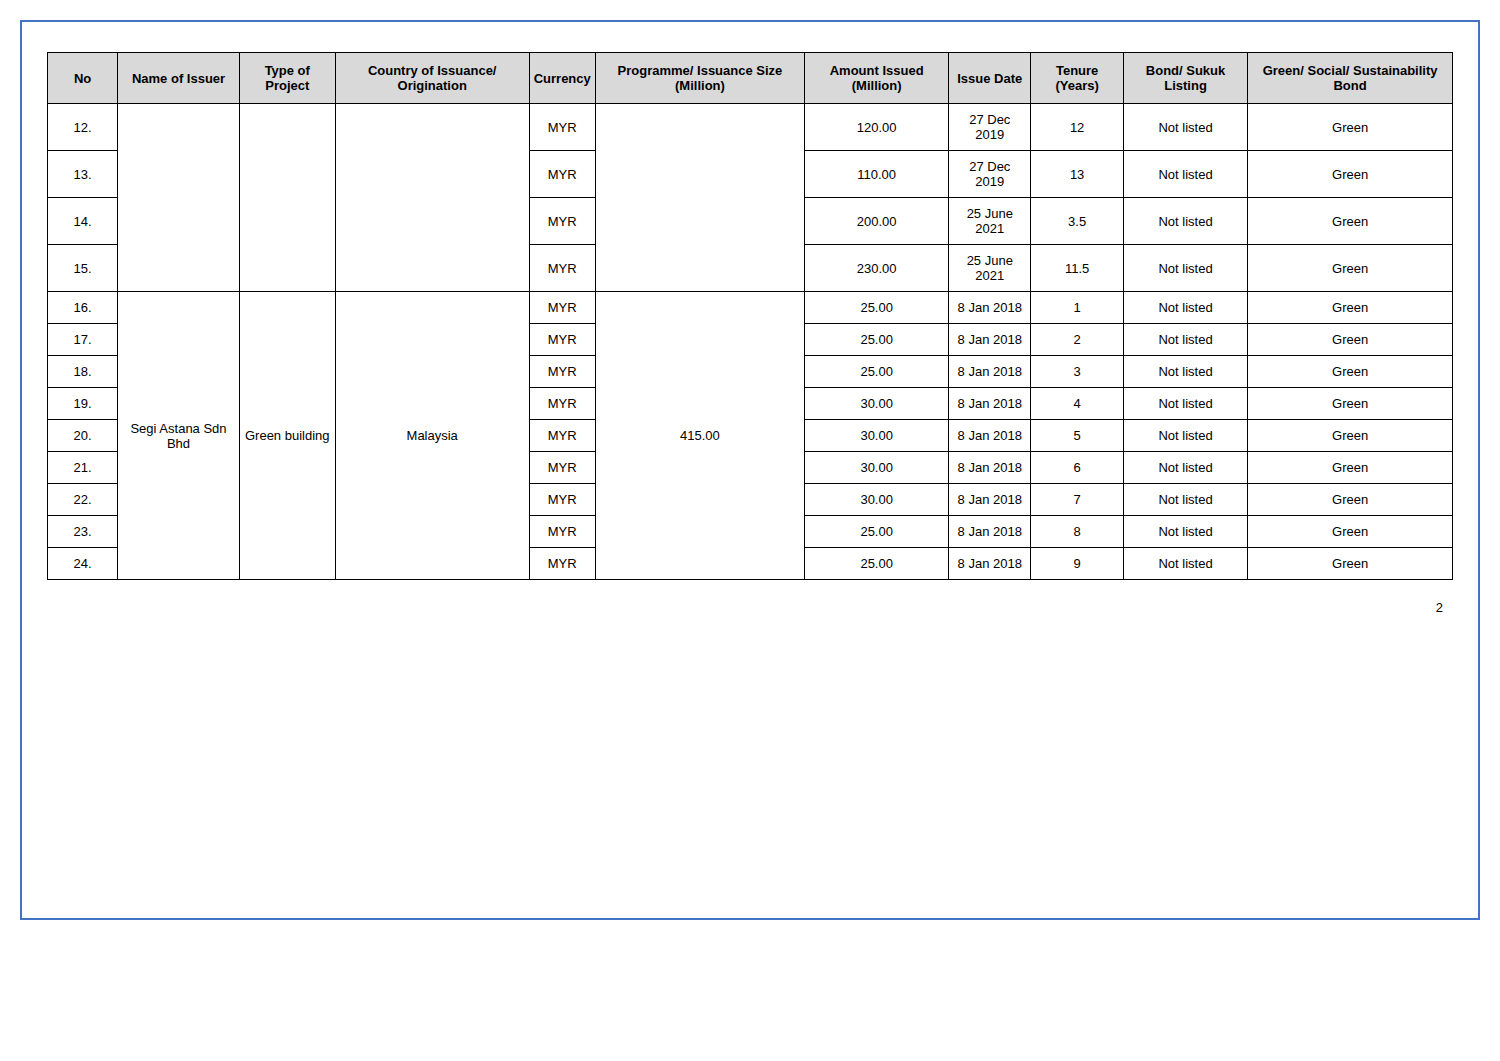| No | Name of Issuer | Type of Project | Country of Issuance/ Origination | Currency | Programme/ Issuance Size (Million) | Amount Issued (Million) | Issue Date | Tenure (Years) | Bond/ Sukuk Listing | Green/ Social/ Sustainability Bond |
| --- | --- | --- | --- | --- | --- | --- | --- | --- | --- | --- |
| 12. | | | | MYR | | 120.00 | 27 Dec 2019 | 12 | Not listed | Green |
| 13. | | | | MYR | | 110.00 | 27 Dec 2019 | 13 | Not listed | Green |
| 14. | | | | MYR | | 200.00 | 25 June 2021 | 3.5 | Not listed | Green |
| 15. | | | | MYR | | 230.00 | 25 June 2021 | 11.5 | Not listed | Green |
| 16. | Segi Astana Sdn Bhd | Green building | Malaysia | MYR | 415.00 | 25.00 | 8 Jan 2018 | 1 | Not listed | Green |
| 17. | MYR | 25.00 | 8 Jan 2018 | 2 | Not listed | Green |
| 18. | MYR | 25.00 | 8 Jan 2018 | 3 | Not listed | Green |
| 19. | MYR | 30.00 | 8 Jan 2018 | 4 | Not listed | Green |
| 20. | MYR | 30.00 | 8 Jan 2018 | 5 | Not listed | Green |
| 21. | MYR | 30.00 | 8 Jan 2018 | 6 | Not listed | Green |
| 22. | MYR | 30.00 | 8 Jan 2018 | 7 | Not listed | Green |
| 23. | MYR | 25.00 | 8 Jan 2018 | 8 | Not listed | Green |
| 24. | MYR | 25.00 | 8 Jan 2018 | 9 | Not listed | Green |
2